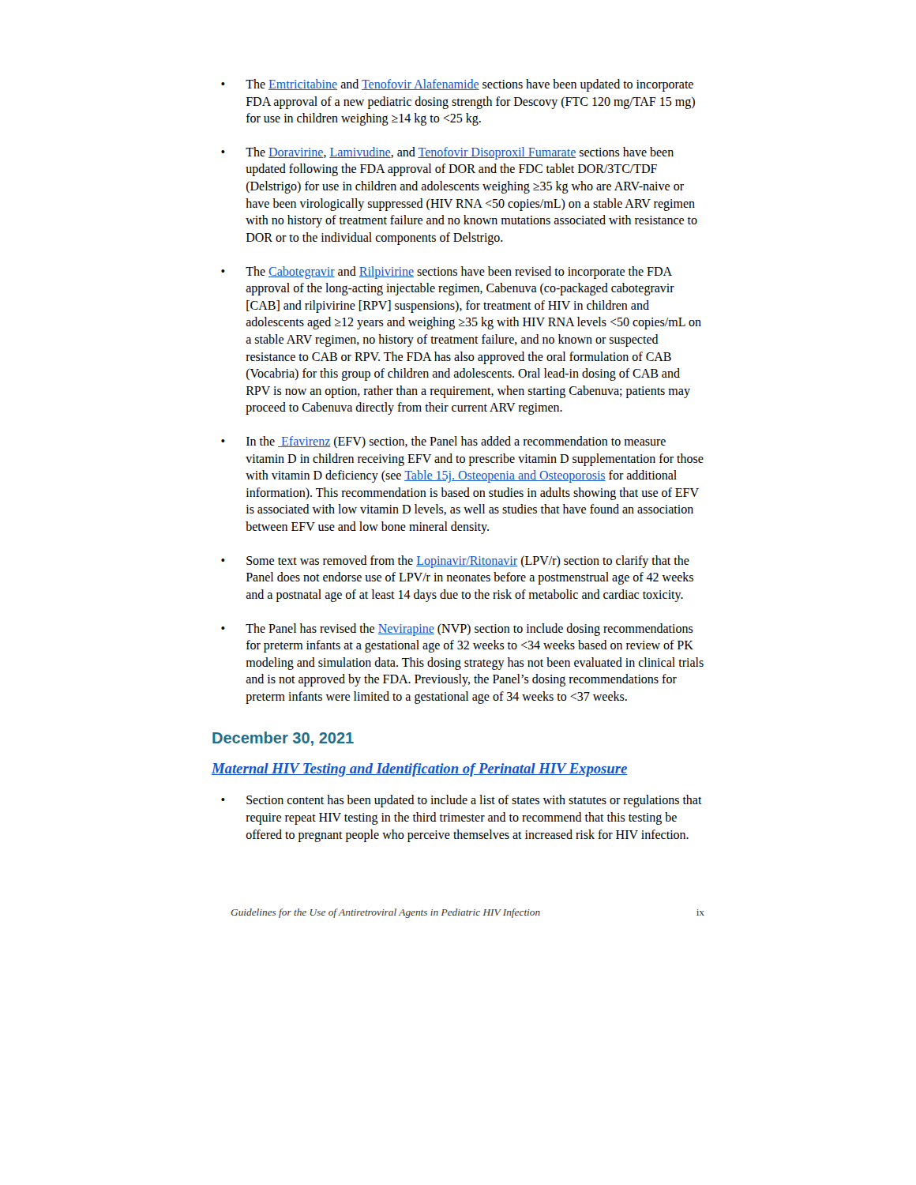The Emtricitabine and Tenofovir Alafenamide sections have been updated to incorporate FDA approval of a new pediatric dosing strength for Descovy (FTC 120 mg/TAF 15 mg) for use in children weighing ≥14 kg to <25 kg.
The Doravirine, Lamivudine, and Tenofovir Disoproxil Fumarate sections have been updated following the FDA approval of DOR and the FDC tablet DOR/3TC/TDF (Delstrigo) for use in children and adolescents weighing ≥35 kg who are ARV-naive or have been virologically suppressed (HIV RNA <50 copies/mL) on a stable ARV regimen with no history of treatment failure and no known mutations associated with resistance to DOR or to the individual components of Delstrigo.
The Cabotegravir and Rilpivirine sections have been revised to incorporate the FDA approval of the long-acting injectable regimen, Cabenuva (co-packaged cabotegravir [CAB] and rilpivirine [RPV] suspensions), for treatment of HIV in children and adolescents aged ≥12 years and weighing ≥35 kg with HIV RNA levels <50 copies/mL on a stable ARV regimen, no history of treatment failure, and no known or suspected resistance to CAB or RPV. The FDA has also approved the oral formulation of CAB (Vocabria) for this group of children and adolescents. Oral lead-in dosing of CAB and RPV is now an option, rather than a requirement, when starting Cabenuva; patients may proceed to Cabenuva directly from their current ARV regimen.
In the Efavirenz (EFV) section, the Panel has added a recommendation to measure vitamin D in children receiving EFV and to prescribe vitamin D supplementation for those with vitamin D deficiency (see Table 15j. Osteopenia and Osteoporosis for additional information). This recommendation is based on studies in adults showing that use of EFV is associated with low vitamin D levels, as well as studies that have found an association between EFV use and low bone mineral density.
Some text was removed from the Lopinavir/Ritonavir (LPV/r) section to clarify that the Panel does not endorse use of LPV/r in neonates before a postmenstrual age of 42 weeks and a postnatal age of at least 14 days due to the risk of metabolic and cardiac toxicity.
The Panel has revised the Nevirapine (NVP) section to include dosing recommendations for preterm infants at a gestational age of 32 weeks to <34 weeks based on review of PK modeling and simulation data. This dosing strategy has not been evaluated in clinical trials and is not approved by the FDA. Previously, the Panel’s dosing recommendations for preterm infants were limited to a gestational age of 34 weeks to <37 weeks.
December 30, 2021
Maternal HIV Testing and Identification of Perinatal HIV Exposure
Section content has been updated to include a list of states with statutes or regulations that require repeat HIV testing in the third trimester and to recommend that this testing be offered to pregnant people who perceive themselves at increased risk for HIV infection.
Guidelines for the Use of Antiretroviral Agents in Pediatric HIV Infection ix